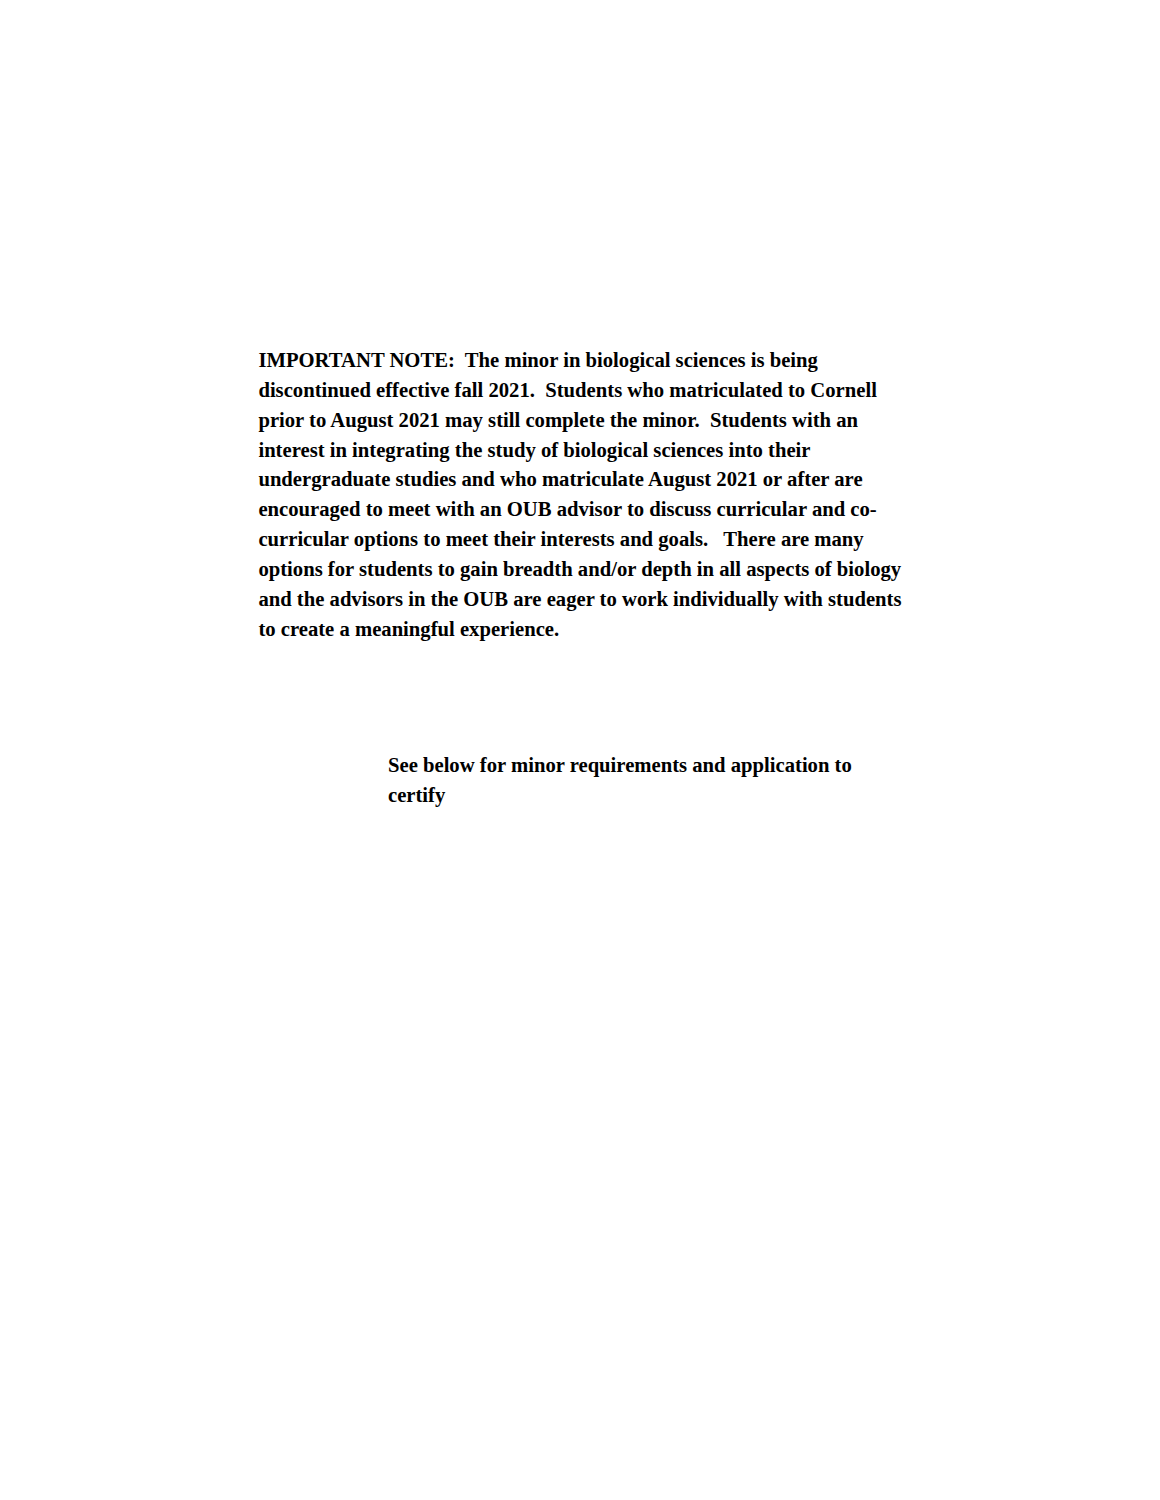IMPORTANT NOTE: The minor in biological sciences is being discontinued effective fall 2021. Students who matriculated to Cornell prior to August 2021 may still complete the minor. Students with an interest in integrating the study of biological sciences into their undergraduate studies and who matriculate August 2021 or after are encouraged to meet with an OUB advisor to discuss curricular and co-curricular options to meet their interests and goals. There are many options for students to gain breadth and/or depth in all aspects of biology and the advisors in the OUB are eager to work individually with students to create a meaningful experience.
See below for minor requirements and application to certify